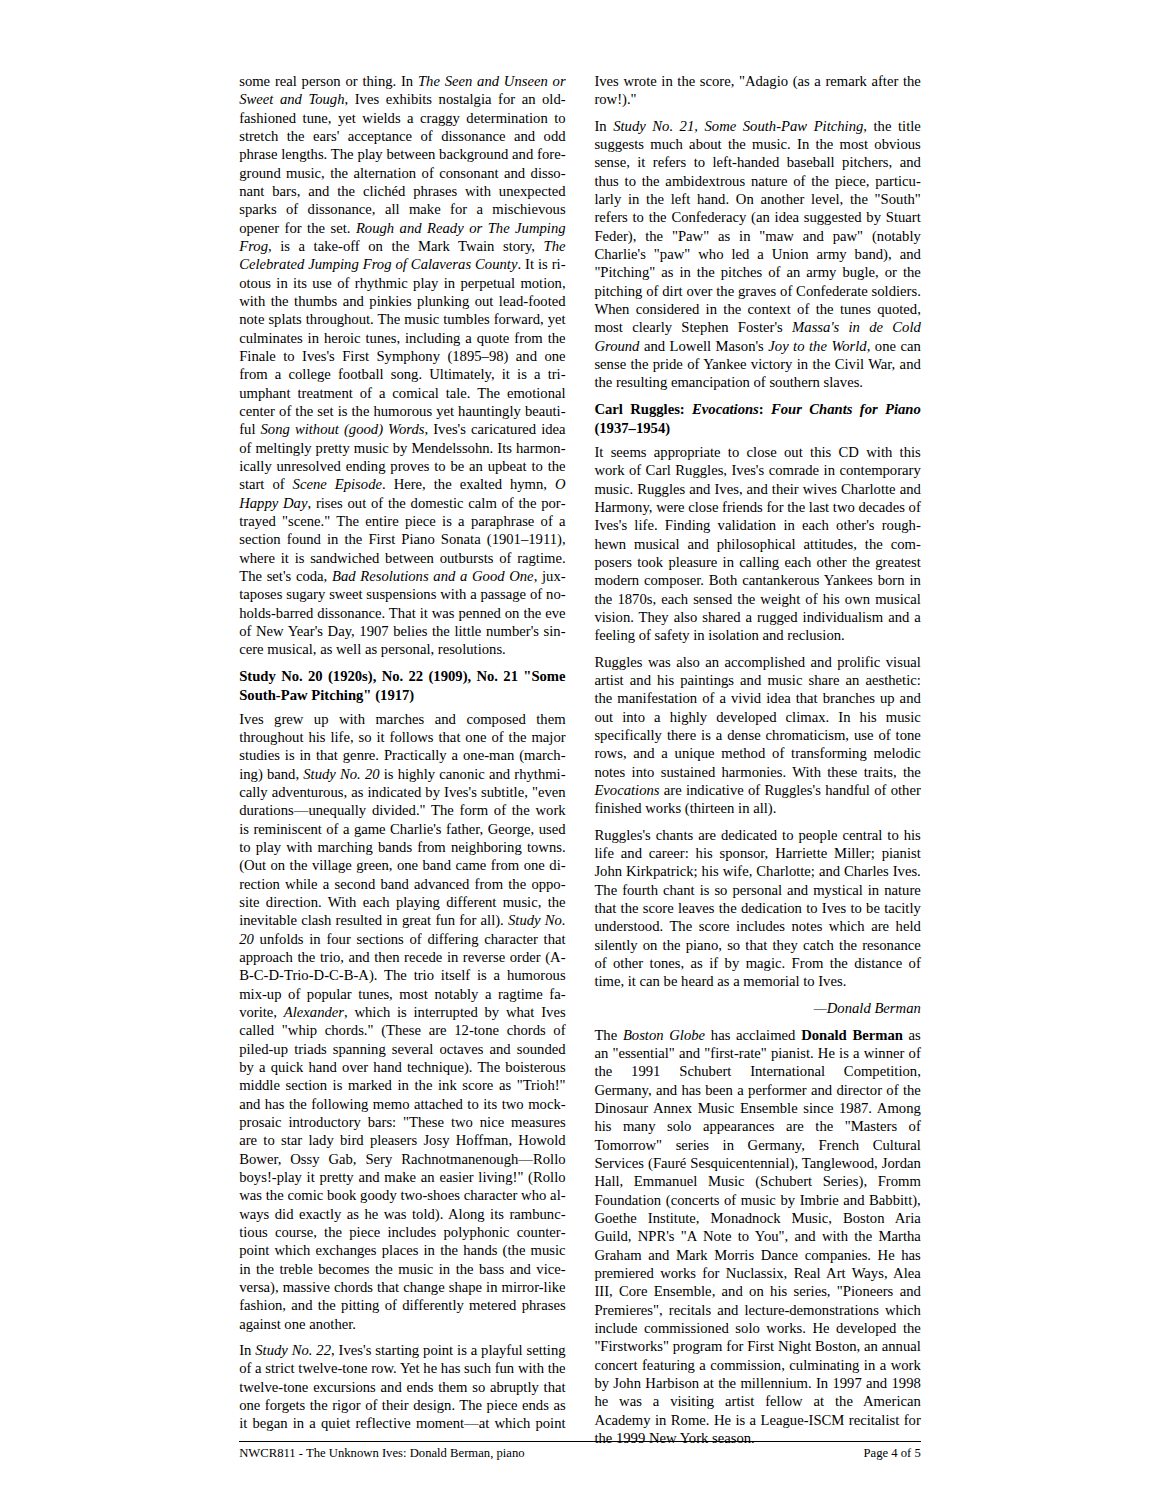some real person or thing. In The Seen and Unseen or Sweet and Tough, Ives exhibits nostalgia for an old-fashioned tune, yet wields a craggy determination to stretch the ears' acceptance of dissonance and odd phrase lengths. The play between background and foreground music, the alternation of consonant and dissonant bars, and the clichéd phrases with unexpected sparks of dissonance, all make for a mischievous opener for the set. Rough and Ready or The Jumping Frog, is a take-off on the Mark Twain story, The Celebrated Jumping Frog of Calaveras County. It is riotous in its use of rhythmic play in perpetual motion, with the thumbs and pinkies plunking out lead-footed note splats throughout. The music tumbles forward, yet culminates in heroic tunes, including a quote from the Finale to Ives's First Symphony (1895–98) and one from a college football song. Ultimately, it is a triumphant treatment of a comical tale. The emotional center of the set is the humorous yet hauntingly beautiful Song without (good) Words, Ives's caricatured idea of meltingly pretty music by Mendelssohn. Its harmonically unresolved ending proves to be an upbeat to the start of Scene Episode. Here, the exalted hymn, O Happy Day, rises out of the domestic calm of the portrayed "scene." The entire piece is a paraphrase of a section found in the First Piano Sonata (1901–1911), where it is sandwiched between outbursts of ragtime. The set's coda, Bad Resolutions and a Good One, juxtaposes sugary sweet suspensions with a passage of no-holds-barred dissonance. That it was penned on the eve of New Year's Day, 1907 belies the little number's sincere musical, as well as personal, resolutions.
Study No. 20 (1920s), No. 22 (1909), No. 21 "Some South-Paw Pitching" (1917)
Ives grew up with marches and composed them throughout his life, so it follows that one of the major studies is in that genre. Practically a one-man (marching) band, Study No. 20 is highly canonic and rhythmically adventurous, as indicated by Ives's subtitle, "even durations—unequally divided." The form of the work is reminiscent of a game Charlie's father, George, used to play with marching bands from neighboring towns. (Out on the village green, one band came from one direction while a second band advanced from the opposite direction. With each playing different music, the inevitable clash resulted in great fun for all). Study No. 20 unfolds in four sections of differing character that approach the trio, and then recede in reverse order (A-B-C-D-Trio-D-C-B-A). The trio itself is a humorous mix-up of popular tunes, most notably a ragtime favorite, Alexander, which is interrupted by what Ives called "whip chords." (These are 12-tone chords of piled-up triads spanning several octaves and sounded by a quick hand over hand technique). The boisterous middle section is marked in the ink score as "Trioh!" and has the following memo attached to its two mock-prosaic introductory bars: "These two nice measures are to star lady bird pleasers Josy Hoffman, Howold Bower, Ossy Gab, Sery Rachnotmanenough—Rollo boys!-play it pretty and make an easier living!" (Rollo was the comic book goody two-shoes character who always did exactly as he was told). Along its rambunctious course, the piece includes polyphonic counterpoint which exchanges places in the hands (the music in the treble becomes the music in the bass and vice-versa), massive chords that change shape in mirror-like fashion, and the pitting of differently metered phrases against one another.
In Study No. 22, Ives's starting point is a playful setting of a strict twelve-tone row. Yet he has such fun with the twelve-tone excursions and ends them so abruptly that one forgets the rigor of their design. The piece ends as it began in a quiet reflective moment—at which point Ives wrote in the score, "Adagio (as a remark after the row!)."
In Study No. 21, Some South-Paw Pitching, the title suggests much about the music. In the most obvious sense, it refers to left-handed baseball pitchers, and thus to the ambidextrous nature of the piece, particularly in the left hand. On another level, the "South" refers to the Confederacy (an idea suggested by Stuart Feder), the "Paw" as in "maw and paw" (notably Charlie's "paw" who led a Union army band), and "Pitching" as in the pitches of an army bugle, or the pitching of dirt over the graves of Confederate soldiers. When considered in the context of the tunes quoted, most clearly Stephen Foster's Massa's in de Cold Ground and Lowell Mason's Joy to the World, one can sense the pride of Yankee victory in the Civil War, and the resulting emancipation of southern slaves.
Carl Ruggles: Evocations: Four Chants for Piano (1937–1954)
It seems appropriate to close out this CD with this work of Carl Ruggles, Ives's comrade in contemporary music. Ruggles and Ives, and their wives Charlotte and Harmony, were close friends for the last two decades of Ives's life. Finding validation in each other's rough-hewn musical and philosophical attitudes, the composers took pleasure in calling each other the greatest modern composer. Both cantankerous Yankees born in the 1870s, each sensed the weight of his own musical vision. They also shared a rugged individualism and a feeling of safety in isolation and reclusion.
Ruggles was also an accomplished and prolific visual artist and his paintings and music share an aesthetic: the manifestation of a vivid idea that branches up and out into a highly developed climax. In his music specifically there is a dense chromaticism, use of tone rows, and a unique method of transforming melodic notes into sustained harmonies. With these traits, the Evocations are indicative of Ruggles's handful of other finished works (thirteen in all).
Ruggles's chants are dedicated to people central to his life and career: his sponsor, Harriette Miller; pianist John Kirkpatrick; his wife, Charlotte; and Charles Ives. The fourth chant is so personal and mystical in nature that the score leaves the dedication to Ives to be tacitly understood. The score includes notes which are held silently on the piano, so that they catch the resonance of other tones, as if by magic. From the distance of time, it can be heard as a memorial to Ives.
—Donald Berman
The Boston Globe has acclaimed Donald Berman as an "essential" and "first-rate" pianist. He is a winner of the 1991 Schubert International Competition, Germany, and has been a performer and director of the Dinosaur Annex Music Ensemble since 1987. Among his many solo appearances are the "Masters of Tomorrow" series in Germany, French Cultural Services (Fauré Sesquicentennial), Tanglewood, Jordan Hall, Emmanuel Music (Schubert Series), Fromm Foundation (concerts of music by Imbrie and Babbitt), Goethe Institute, Monadnock Music, Boston Aria Guild, NPR's "A Note to You", and with the Martha Graham and Mark Morris Dance companies. He has premiered works for Nuclassix, Real Art Ways, Alea III, Core Ensemble, and on his series, "Pioneers and Premieres", recitals and lecture-demonstrations which include commissioned solo works. He developed the "Firstworks" program for First Night Boston, an annual concert featuring a commission, culminating in a work by John Harbison at the millennium. In 1997 and 1998 he was a visiting artist fellow at the American Academy in Rome. He is a League-ISCM recitalist for the 1999 New York season.
NWCR811 - The Unknown Ives: Donald Berman, piano Page 4 of 5